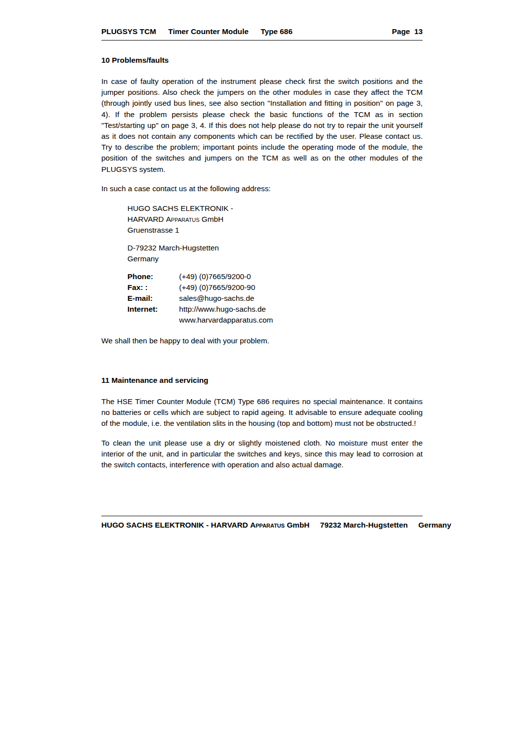PLUGSYS TCM Timer Counter Module Type 686 Page 13
10 Problems/faults
In case of faulty operation of the instrument please check first the switch positions and the jumper positions. Also check the jumpers on the other modules in case they affect the TCM (through jointly used bus lines, see also section "Installation and fitting in position" on page 3, 4). If the problem persists please check the basic functions of the TCM as in section "Test/starting up" on page 3, 4. If this does not help please do not try to repair the unit yourself as it does not contain any components which can be rectified by the user. Please contact us. Try to describe the problem; important points include the operating mode of the module, the position of the switches and jumpers on the TCM as well as on the other modules of the PLUGSYS system.
In such a case contact us at the following address:
HUGO SACHS ELEKTRONIK -
HARVARD Apparatus GmbH
Gruenstrasse 1
D-79232 March-Hugstetten
Germany
| Phone: | (+49) (0)7665/9200-0 |
| Fax: : | (+49) (0)7665/9200-90 |
| E-mail: | sales@hugo-sachs.de |
| Internet: | http://www.hugo-sachs.de |
| | www.harvardapparatus.com |
We shall then be happy to deal with your problem.
11 Maintenance and servicing
The HSE Timer Counter Module (TCM) Type 686 requires no special maintenance. It contains no batteries or cells which are subject to rapid ageing. It advisable to ensure adequate cooling of the module, i.e. the ventilation slits in the housing (top and bottom) must not be obstructed.!
To clean the unit please use a dry or slightly moistened cloth. No moisture must enter the interior of the unit, and in particular the switches and keys, since this may lead to corrosion at the switch contacts, interference with operation and also actual damage.
HUGO SACHS ELEKTRONIK - HARVARD Apparatus GmbH 79232 March-Hugstetten Germany